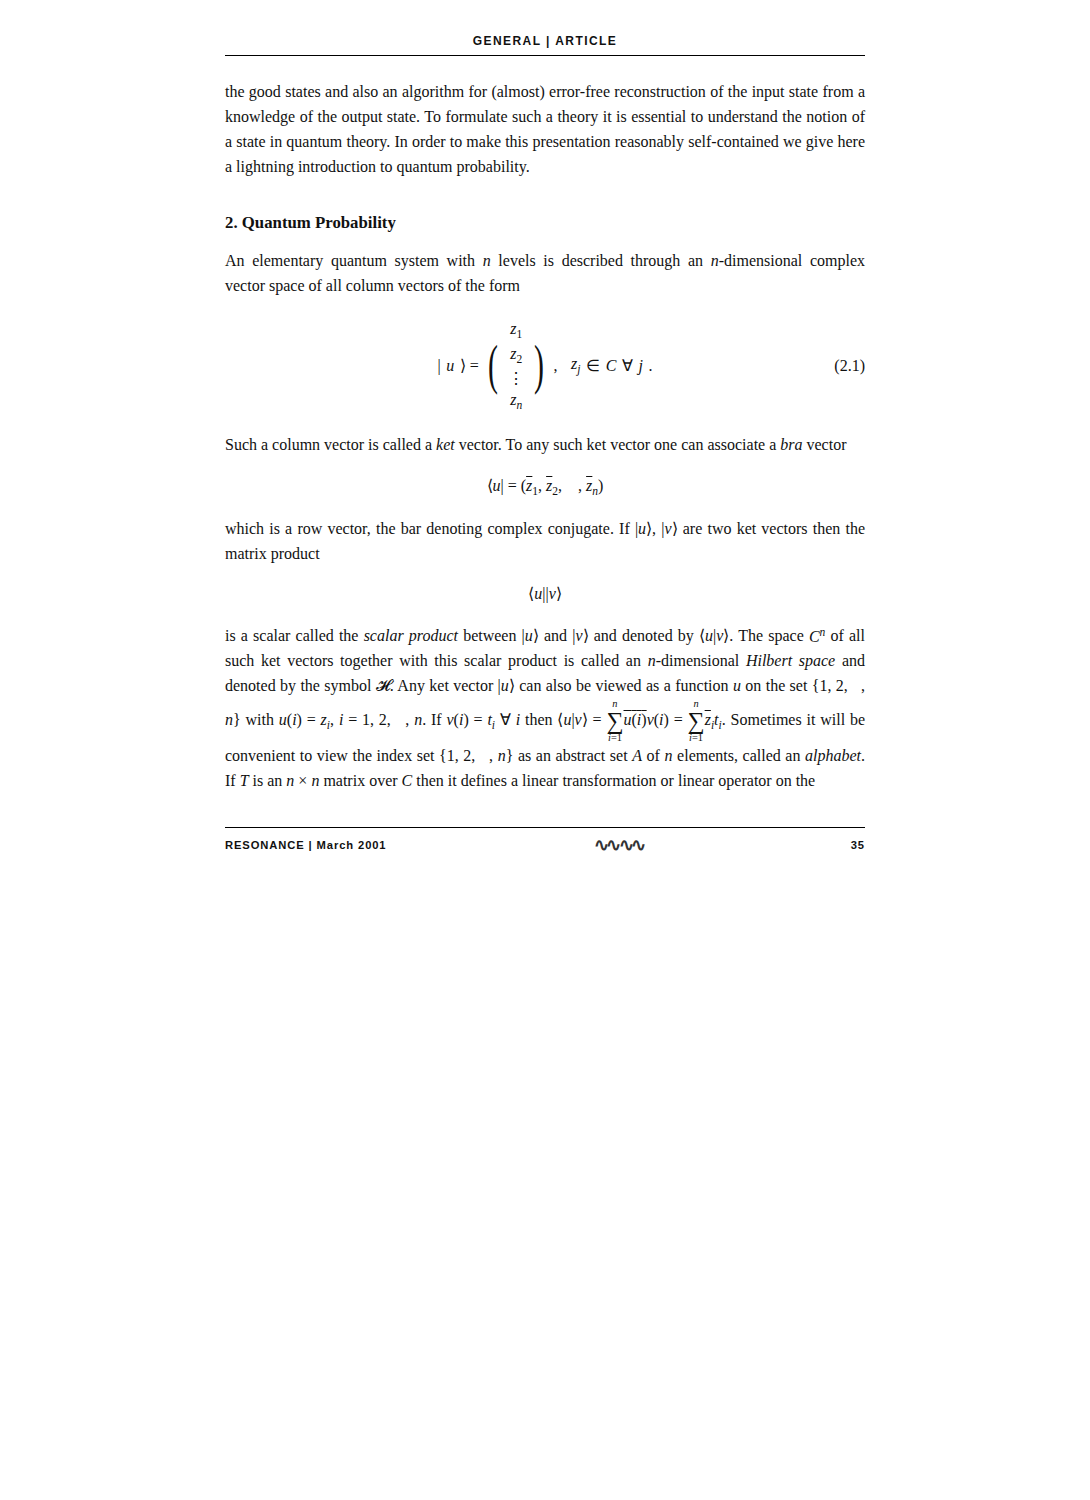GENERAL | ARTICLE
the good states and also an algorithm for (almost) error-free reconstruction of the input state from a knowledge of the output state. To formulate such a theory it is essential to understand the notion of a state in quantum theory. In order to make this presentation reasonably self-contained we give here a lightning introduction to quantum probability.
2. Quantum Probability
An elementary quantum system with n levels is described through an n-dimensional complex vector space of all column vectors of the form
|u⟩ = ( z1 z2 ⋮ zn ) , zj ∈ C ∀ j. (2.1)
Such a column vector is called a ket vector. To any such ket vector one can associate a bra vector
⟨u| = (z1, z2, , zn)
which is a row vector, the bar denoting complex conjugate. If |u⟩, |v⟩ are two ket vectors then the matrix product
⟨u||v⟩
is a scalar called the scalar product between |u⟩ and |v⟩ and denoted by ⟨u|v⟩. The space Cn of all such ket vectors together with this scalar product is called an n-dimensional Hilbert space and denoted by the symbol 𝓗. Any ket vector |u⟩ can also be viewed as a function u on the set {1, 2, , n} with u(i) = zi, i = 1, 2, , n. If v(i) = ti ∀ i then ⟨u|v⟩ = n∑i=1 u(i) v(i) = n∑i=1 ziti. Sometimes it will be convenient to view the index set {1, 2, , n} as an abstract set A of n elements, called an alphabet. If T is an n × n matrix over C then it defines a linear transformation or linear operator on the
RESONANCE | March 2001 ∿∿∿∿ 35